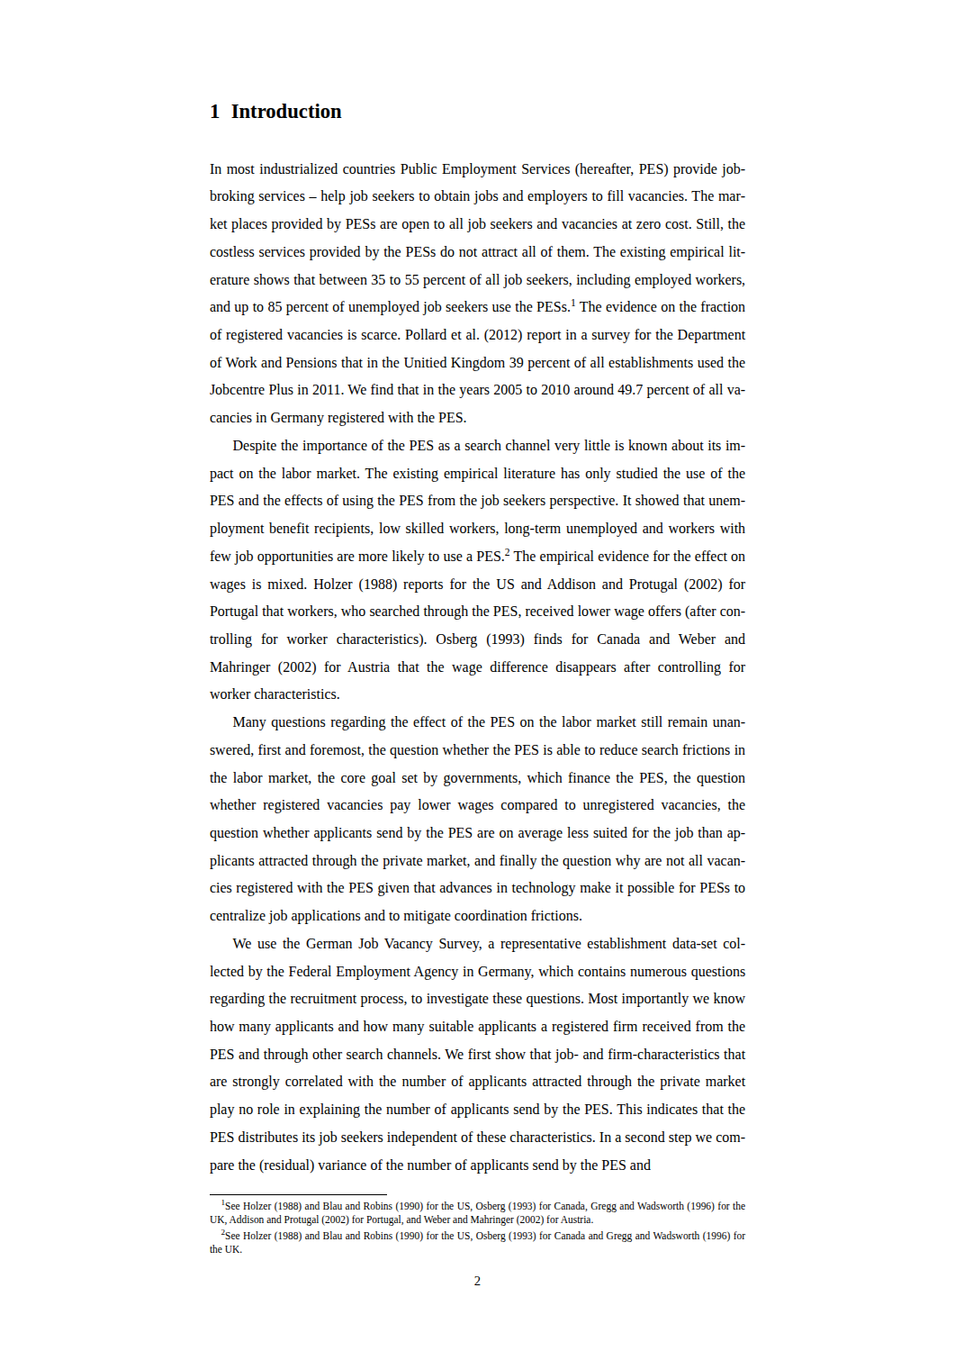1 Introduction
In most industrialized countries Public Employment Services (hereafter, PES) provide job-broking services – help job seekers to obtain jobs and employers to fill vacancies. The market places provided by PESs are open to all job seekers and vacancies at zero cost. Still, the costless services provided by the PESs do not attract all of them. The existing empirical literature shows that between 35 to 55 percent of all job seekers, including employed workers, and up to 85 percent of unemployed job seekers use the PESs.1 The evidence on the fraction of registered vacancies is scarce. Pollard et al. (2012) report in a survey for the Department of Work and Pensions that in the Unitied Kingdom 39 percent of all establishments used the Jobcentre Plus in 2011. We find that in the years 2005 to 2010 around 49.7 percent of all vacancies in Germany registered with the PES.
Despite the importance of the PES as a search channel very little is known about its impact on the labor market. The existing empirical literature has only studied the use of the PES and the effects of using the PES from the job seekers perspective. It showed that unemployment benefit recipients, low skilled workers, long-term unemployed and workers with few job opportunities are more likely to use a PES.2 The empirical evidence for the effect on wages is mixed. Holzer (1988) reports for the US and Addison and Protugal (2002) for Portugal that workers, who searched through the PES, received lower wage offers (after controlling for worker characteristics). Osberg (1993) finds for Canada and Weber and Mahringer (2002) for Austria that the wage difference disappears after controlling for worker characteristics.
Many questions regarding the effect of the PES on the labor market still remain unanswered, first and foremost, the question whether the PES is able to reduce search frictions in the labor market, the core goal set by governments, which finance the PES, the question whether registered vacancies pay lower wages compared to unregistered vacancies, the question whether applicants send by the PES are on average less suited for the job than applicants attracted through the private market, and finally the question why are not all vacancies registered with the PES given that advances in technology make it possible for PESs to centralize job applications and to mitigate coordination frictions.
We use the German Job Vacancy Survey, a representative establishment data-set collected by the Federal Employment Agency in Germany, which contains numerous questions regarding the recruitment process, to investigate these questions. Most importantly we know how many applicants and how many suitable applicants a registered firm received from the PES and through other search channels. We first show that job- and firm-characteristics that are strongly correlated with the number of applicants attracted through the private market play no role in explaining the number of applicants send by the PES. This indicates that the PES distributes its job seekers independent of these characteristics. In a second step we compare the (residual) variance of the number of applicants send by the PES and
1See Holzer (1988) and Blau and Robins (1990) for the US, Osberg (1993) for Canada, Gregg and Wadsworth (1996) for the UK, Addison and Protugal (2002) for Portugal, and Weber and Mahringer (2002) for Austria.
2See Holzer (1988) and Blau and Robins (1990) for the US, Osberg (1993) for Canada and Gregg and Wadsworth (1996) for the UK.
2